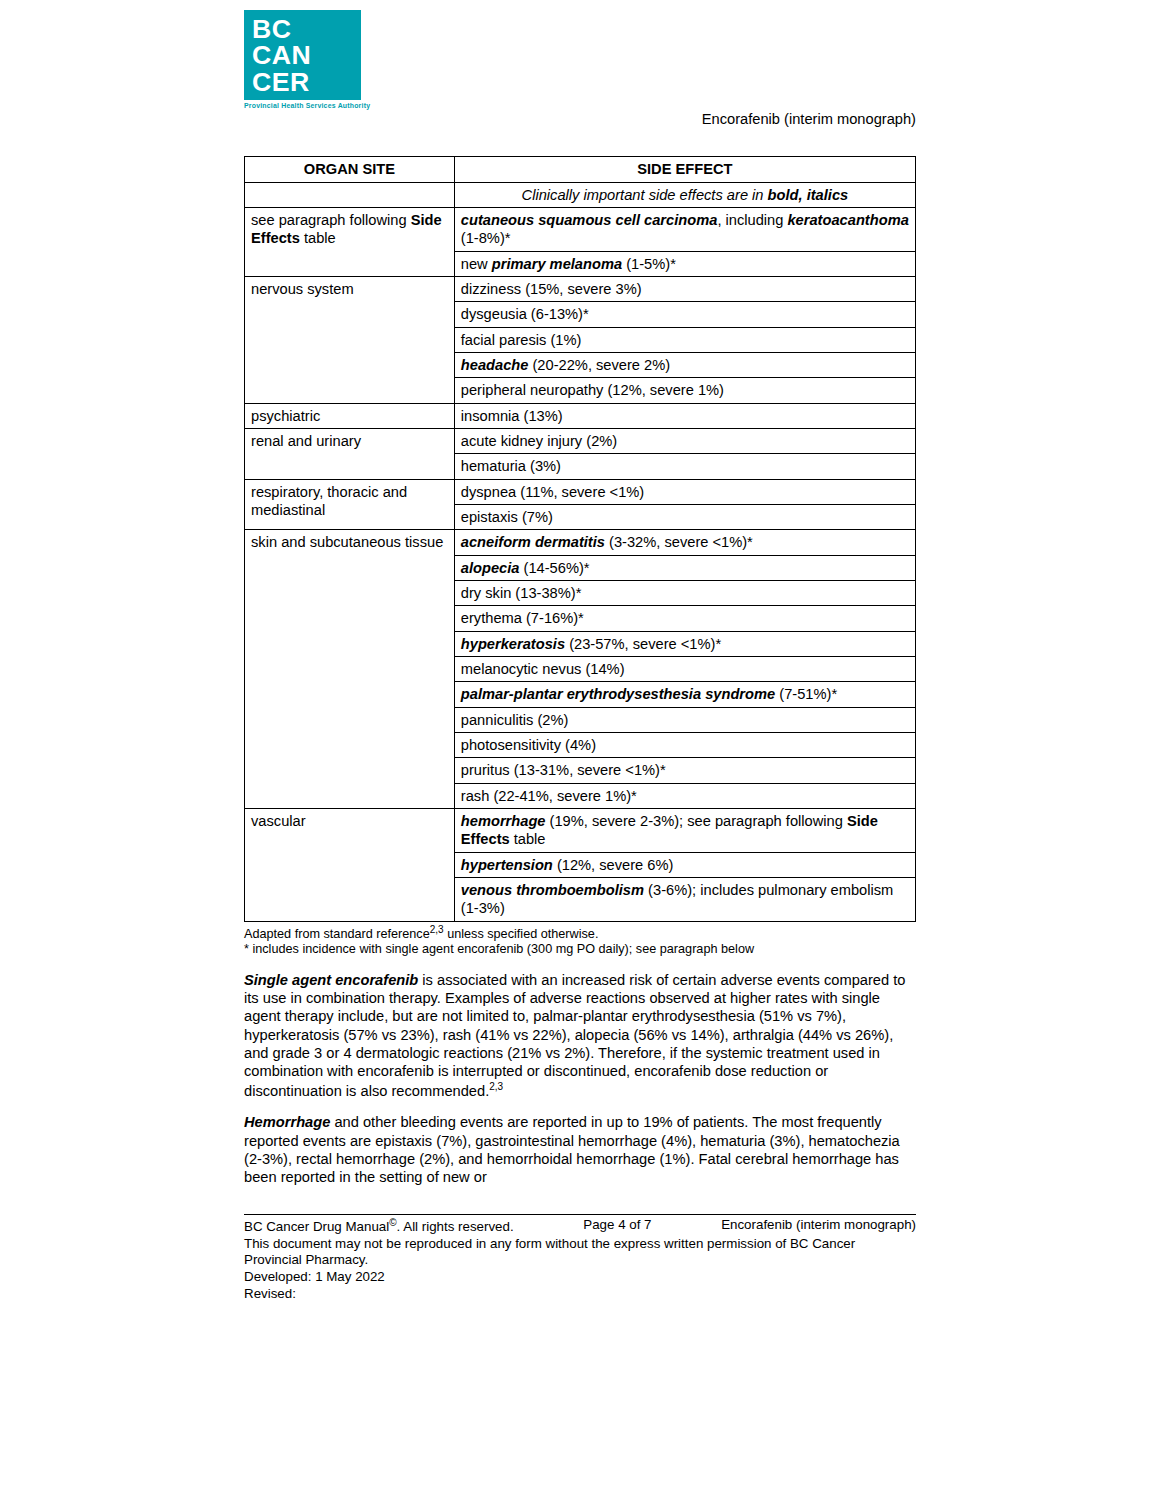BC CAN CER
Provincial Health Services Authority
Encorafenib (interim monograph)
| ORGAN SITE | SIDE EFFECT |
| --- | --- |
| | Clinically important side effects are in bold, italics |
| see paragraph following Side Effects table | cutaneous squamous cell carcinoma , including keratoacanthoma (1-8%)* |
| new primary melanoma (1-5%)* |
| nervous system | dizziness (15%, severe 3%) |
| dysgeusia (6-13%)* |
| facial paresis (1%) |
| headache (20-22%, severe 2%) |
| peripheral neuropathy (12%, severe 1%) |
| psychiatric | insomnia (13%) |
| renal and urinary | acute kidney injury (2%) |
| hematuria (3%) |
| respiratory, thoracic and mediastinal | dyspnea (11%, severe <1%) |
| epistaxis (7%) |
| skin and subcutaneous tissue | acneiform dermatitis (3-32%, severe <1%)* |
| alopecia (14-56%)* |
| dry skin (13-38%)* |
| erythema (7-16%)* |
| hyperkeratosis (23-57%, severe <1%)* |
| melanocytic nevus (14%) |
| palmar-plantar erythrodysesthesia syndrome (7-51%)* |
| panniculitis (2%) |
| photosensitivity (4%) |
| pruritus (13-31%, severe <1%)* |
| rash (22-41%, severe 1%)* |
| vascular | hemorrhage (19%, severe 2-3%); see paragraph following Side Effects table |
| hypertension (12%, severe 6%) |
| venous thromboembolism (3-6%); includes pulmonary embolism (1-3%) |
Adapted from standard reference2,3 unless specified otherwise.
* includes incidence with single agent encorafenib (300 mg PO daily); see paragraph below
Single agent encorafenib is associated with an increased risk of certain adverse events compared to its use in combination therapy. Examples of adverse reactions observed at higher rates with single agent therapy include, but are not limited to, palmar-plantar erythrodysesthesia (51% vs 7%), hyperkeratosis (57% vs 23%), rash (41% vs 22%), alopecia (56% vs 14%), arthralgia (44% vs 26%), and grade 3 or 4 dermatologic reactions (21% vs 2%). Therefore, if the systemic treatment used in combination with encorafenib is interrupted or discontinued, encorafenib dose reduction or discontinuation is also recommended.2,3
Hemorrhage and other bleeding events are reported in up to 19% of patients. The most frequently reported events are epistaxis (7%), gastrointestinal hemorrhage (4%), hematuria (3%), hematochezia (2-3%), rectal hemorrhage (2%), and hemorrhoidal hemorrhage (1%). Fatal cerebral hemorrhage has been reported in the setting of new or
BC Cancer Drug Manual©. All rights reserved.
Page 4 of 7
Encorafenib (interim monograph)
This document may not be reproduced in any form without the express written permission of BC Cancer Provincial Pharmacy.
Developed: 1 May 2022
Revised: